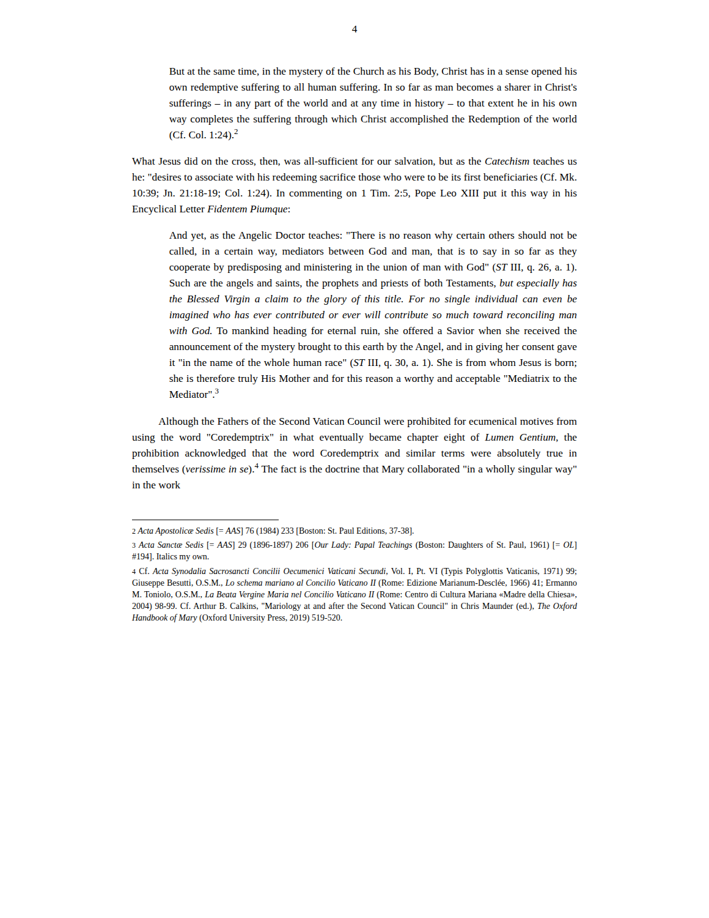4
But at the same time, in the mystery of the Church as his Body, Christ has in a sense opened his own redemptive suffering to all human suffering. In so far as man becomes a sharer in Christ's sufferings – in any part of the world and at any time in history – to that extent he in his own way completes the suffering through which Christ accomplished the Redemption of the world (Cf. Col. 1:24).2
What Jesus did on the cross, then, was all-sufficient for our salvation, but as the Catechism teaches us he: "desires to associate with his redeeming sacrifice those who were to be its first beneficiaries (Cf. Mk. 10:39; Jn. 21:18-19; Col. 1:24). In commenting on 1 Tim. 2:5, Pope Leo XIII put it this way in his Encyclical Letter Fidentem Piumque:
And yet, as the Angelic Doctor teaches: "There is no reason why certain others should not be called, in a certain way, mediators between God and man, that is to say in so far as they cooperate by predisposing and ministering in the union of man with God" (ST III, q. 26, a. 1). Such are the angels and saints, the prophets and priests of both Testaments, but especially has the Blessed Virgin a claim to the glory of this title. For no single individual can even be imagined who has ever contributed or ever will contribute so much toward reconciling man with God. To mankind heading for eternal ruin, she offered a Savior when she received the announcement of the mystery brought to this earth by the Angel, and in giving her consent gave it "in the name of the whole human race" (ST III, q. 30, a. 1). She is from whom Jesus is born; she is therefore truly His Mother and for this reason a worthy and acceptable "Mediatrix to the Mediator".3
Although the Fathers of the Second Vatican Council were prohibited for ecumenical motives from using the word "Coredemptrix" in what eventually became chapter eight of Lumen Gentium, the prohibition acknowledged that the word Coredemptrix and similar terms were absolutely true in themselves (verissime in se).4 The fact is the doctrine that Mary collaborated "in a wholly singular way" in the work
2 Acta Apostolicæ Sedis [= AAS] 76 (1984) 233 [Boston: St. Paul Editions, 37-38].
3 Acta Sanctæ Sedis [= AAS] 29 (1896-1897) 206 [Our Lady: Papal Teachings (Boston: Daughters of St. Paul, 1961) [= OL] #194]. Italics my own.
4 Cf. Acta Synodalia Sacrosancti Concilii Oecumenici Vaticani Secundi, Vol. I, Pt. VI (Typis Polyglottis Vaticanis, 1971) 99; Giuseppe Besutti, O.S.M., Lo schema mariano al Concilio Vaticano II (Rome: Edizione Marianum-Desclée, 1966) 41; Ermanno M. Toniolo, O.S.M., La Beata Vergine Maria nel Concilio Vaticano II (Rome: Centro di Cultura Mariana «Madre della Chiesa», 2004) 98-99. Cf. Arthur B. Calkins, "Mariology at and after the Second Vatican Council" in Chris Maunder (ed.), The Oxford Handbook of Mary (Oxford University Press, 2019) 519-520.